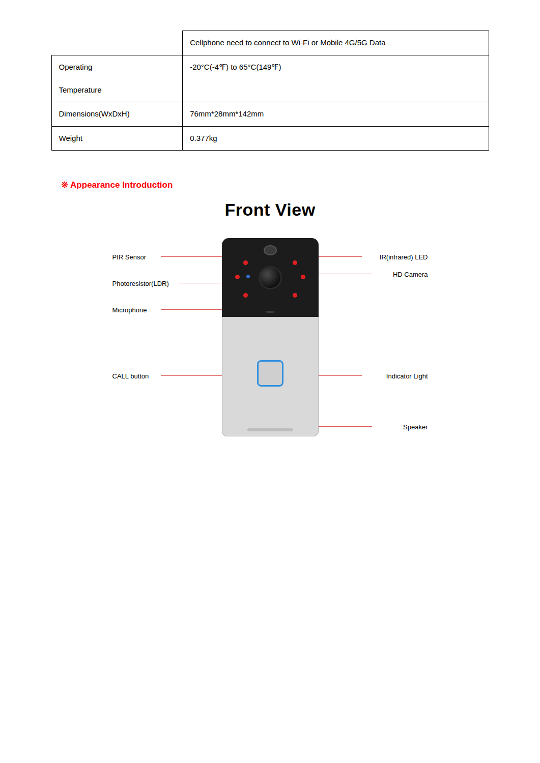| | Cellphone need to connect to Wi-Fi or Mobile 4G/5G Data |
| Operating Temperature | -20°C(-4℉) to 65°C(149℉) |
| Dimensions(WxDxH) | 76mm*28mm*142mm |
| Weight | 0.377kg |
※ Appearance Introduction
Front View
PIR Sensor Photoresistor(LDR) Microphone CALL button IR(infrared) LED HD Camera Indicator Light Speaker